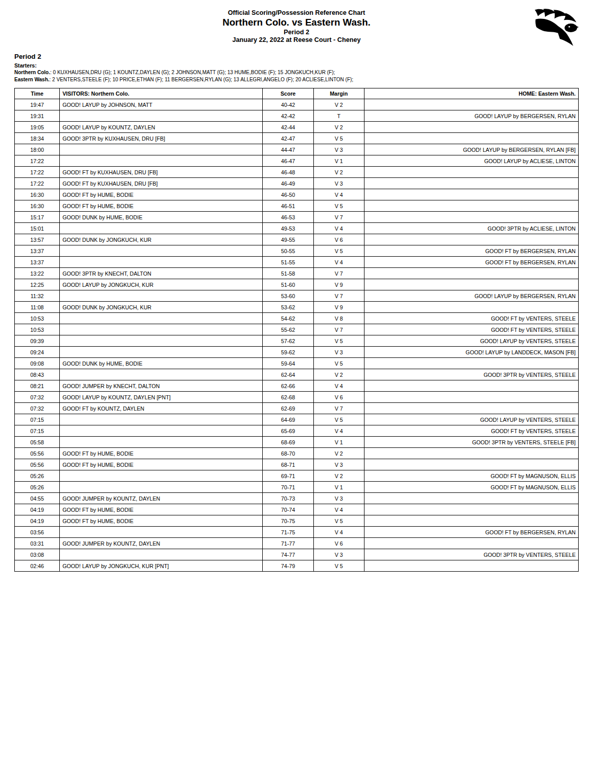Official Scoring/Possession Reference Chart
Northern Colo. vs Eastern Wash.
Period 2
January 22, 2022 at Reese Court - Cheney
Period 2
Starters:
Northern Colo.: 0 KUXHAUSEN,DRU (G); 1 KOUNTZ,DAYLEN (G); 2 JOHNSON,MATT (G); 13 HUME,BODIE (F); 15 JONGKUCH,KUR (F);
Eastern Wash.: 2 VENTERS,STEELE (F); 10 PRICE,ETHAN (F); 11 BERGERSEN,RYLAN (G); 13 ALLEGRI,ANGELO (F); 20 ACLIESE,LINTON (F);
| Time | VISITORS: Northern Colo. | Score | Margin | HOME: Eastern Wash. |
| --- | --- | --- | --- | --- |
| 19:47 | GOOD! LAYUP by JOHNSON, MATT | 40-42 | V 2 | |
| 19:31 | | 42-42 | T | GOOD! LAYUP by BERGERSEN, RYLAN |
| 19:05 | GOOD! LAYUP by KOUNTZ, DAYLEN | 42-44 | V 2 | |
| 18:34 | GOOD! 3PTR by KUXHAUSEN, DRU [FB] | 42-47 | V 5 | |
| 18:00 | | 44-47 | V 3 | GOOD! LAYUP by BERGERSEN, RYLAN [FB] |
| 17:22 | | 46-47 | V 1 | GOOD! LAYUP by ACLIESE, LINTON |
| 17:22 | GOOD! FT by KUXHAUSEN, DRU [FB] | 46-48 | V 2 | |
| 17:22 | GOOD! FT by KUXHAUSEN, DRU [FB] | 46-49 | V 3 | |
| 16:30 | GOOD! FT by HUME, BODIE | 46-50 | V 4 | |
| 16:30 | GOOD! FT by HUME, BODIE | 46-51 | V 5 | |
| 15:17 | GOOD! DUNK by HUME, BODIE | 46-53 | V 7 | |
| 15:01 | | 49-53 | V 4 | GOOD! 3PTR by ACLIESE, LINTON |
| 13:57 | GOOD! DUNK by JONGKUCH, KUR | 49-55 | V 6 | |
| 13:37 | | 50-55 | V 5 | GOOD! FT by BERGERSEN, RYLAN |
| 13:37 | | 51-55 | V 4 | GOOD! FT by BERGERSEN, RYLAN |
| 13:22 | GOOD! 3PTR by KNECHT, DALTON | 51-58 | V 7 | |
| 12:25 | GOOD! LAYUP by JONGKUCH, KUR | 51-60 | V 9 | |
| 11:32 | | 53-60 | V 7 | GOOD! LAYUP by BERGERSEN, RYLAN |
| 11:08 | GOOD! DUNK by JONGKUCH, KUR | 53-62 | V 9 | |
| 10:53 | | 54-62 | V 8 | GOOD! FT by VENTERS, STEELE |
| 10:53 | | 55-62 | V 7 | GOOD! FT by VENTERS, STEELE |
| 09:39 | | 57-62 | V 5 | GOOD! LAYUP by VENTERS, STEELE |
| 09:24 | | 59-62 | V 3 | GOOD! LAYUP by LANDDECK, MASON [FB] |
| 09:08 | GOOD! DUNK by HUME, BODIE | 59-64 | V 5 | |
| 08:43 | | 62-64 | V 2 | GOOD! 3PTR by VENTERS, STEELE |
| 08:21 | GOOD! JUMPER by KNECHT, DALTON | 62-66 | V 4 | |
| 07:32 | GOOD! LAYUP by KOUNTZ, DAYLEN [PNT] | 62-68 | V 6 | |
| 07:32 | GOOD! FT by KOUNTZ, DAYLEN | 62-69 | V 7 | |
| 07:15 | | 64-69 | V 5 | GOOD! LAYUP by VENTERS, STEELE |
| 07:15 | | 65-69 | V 4 | GOOD! FT by VENTERS, STEELE |
| 05:58 | | 68-69 | V 1 | GOOD! 3PTR by VENTERS, STEELE [FB] |
| 05:56 | GOOD! FT by HUME, BODIE | 68-70 | V 2 | |
| 05:56 | GOOD! FT by HUME, BODIE | 68-71 | V 3 | |
| 05:26 | | 69-71 | V 2 | GOOD! FT by MAGNUSON, ELLIS |
| 05:26 | | 70-71 | V 1 | GOOD! FT by MAGNUSON, ELLIS |
| 04:55 | GOOD! JUMPER by KOUNTZ, DAYLEN | 70-73 | V 3 | |
| 04:19 | GOOD! FT by HUME, BODIE | 70-74 | V 4 | |
| 04:19 | GOOD! FT by HUME, BODIE | 70-75 | V 5 | |
| 03:56 | | 71-75 | V 4 | GOOD! FT by BERGERSEN, RYLAN |
| 03:31 | GOOD! JUMPER by KOUNTZ, DAYLEN | 71-77 | V 6 | |
| 03:08 | | 74-77 | V 3 | GOOD! 3PTR by VENTERS, STEELE |
| 02:46 | GOOD! LAYUP by JONGKUCH, KUR [PNT] | 74-79 | V 5 | |